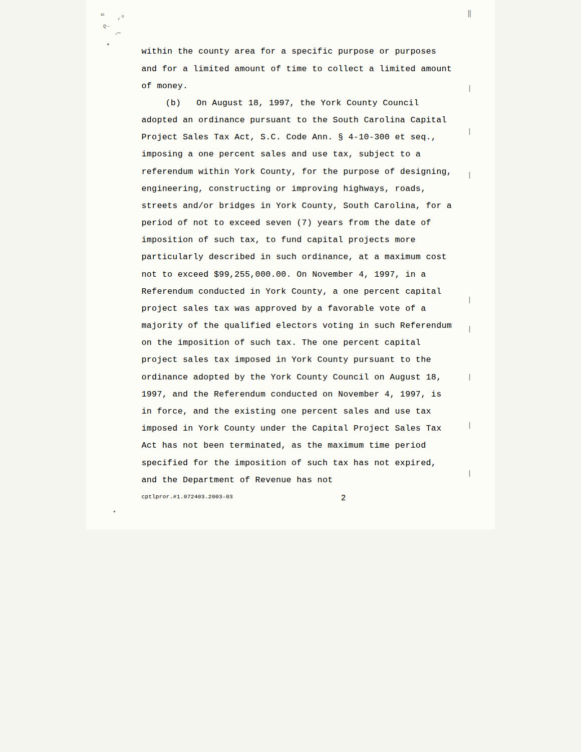≔ ,ᵒ ლ₋ ․— •
‖ ∣ ∣ ∣ ∣ ∣ ∣ ∣ ∣
within the county area for a specific purpose or purposes and for a limited amount of time to collect a limited amount of money.
(b) On August 18, 1997, the York County Council adopted an ordinance pursuant to the South Carolina Capital Project Sales Tax Act, S.C. Code Ann. § 4-10-300 et seq., imposing a one percent sales and use tax, subject to a referendum within York County, for the purpose of designing, engineering, constructing or improving highways, roads, streets and/or bridges in York County, South Carolina, for a period of not to exceed seven (7) years from the date of imposition of such tax, to fund capital projects more particularly described in such ordinance, at a maximum cost not to exceed $99,255,000.00. On November 4, 1997, in a Referendum conducted in York County, a one percent capital project sales tax was approved by a favorable vote of a majority of the qualified electors voting in such Referendum on the imposition of such tax. The one percent capital project sales tax imposed in York County pursuant to the ordinance adopted by the York County Council on August 18, 1997, and the Referendum conducted on November 4, 1997, is in force, and the existing one percent sales and use tax imposed in York County under the Capital Project Sales Tax Act has not been terminated, as the maximum time period specified for the imposition of such tax has not expired, and the Department of Revenue has not
cptlpror.#1.072403.2003-03
2
•